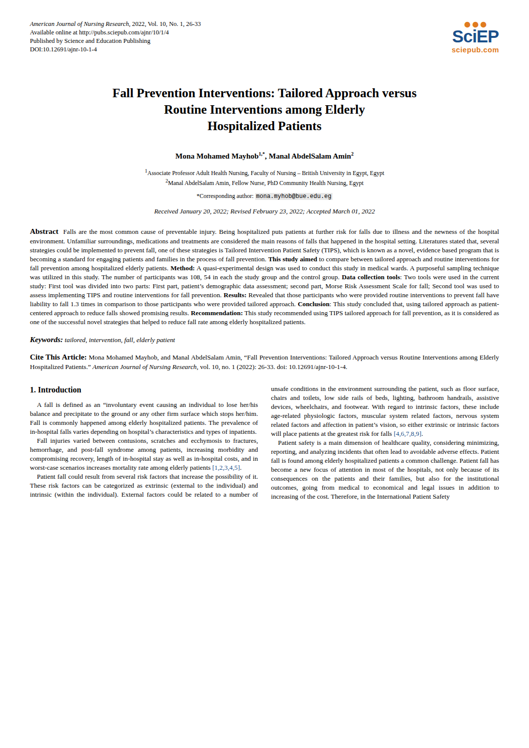American Journal of Nursing Research, 2022, Vol. 10, No. 1, 26-33
Available online at http://pubs.sciepub.com/ajnr/10/1/4
Published by Science and Education Publishing
DOI:10.12691/ajnr-10-1-4
●●●
Sci EP
sciepub.com
Fall Prevention Interventions: Tailored Approach versus
Routine Interventions among Elderly
Hospitalized Patients
Mona Mohamed Mayhob1,*, Manal AbdelSalam Amin2
1Associate Professor Adult Health Nursing, Faculty of Nursing – British University in Egypt, Egypt
2Manal AbdelSalam Amin, Fellow Nurse, PhD Community Health Nursing, Egypt
*Corresponding author: mona.myhob@bue.edu.eg
Received January 20, 2022; Revised February 23, 2022; Accepted March 01, 2022
Abstract Falls are the most common cause of preventable injury. Being hospitalized puts patients at further risk for falls due to illness and the newness of the hospital environment. Unfamiliar surroundings, medications and treatments are considered the main reasons of falls that happened in the hospital setting. Literatures stated that, several strategies could be implemented to prevent fall, one of these strategies is Tailored Intervention Patient Safety (TIPS), which is known as a novel, evidence based program that is becoming a standard for engaging patients and families in the process of fall prevention. This study aimed to compare between tailored approach and routine interventions for fall prevention among hospitalized elderly patients. Method: A quasi-experimental design was used to conduct this study in medical wards. A purposeful sampling technique was utilized in this study. The number of participants was 108, 54 in each the study group and the control group. Data collection tools: Two tools were used in the current study: First tool was divided into two parts: First part, patient’s demographic data assessment; second part, Morse Risk Assessment Scale for fall; Second tool was used to assess implementing TIPS and routine interventions for fall prevention. Results: Revealed that those participants who were provided routine interventions to prevent fall have liability to fall 1.3 times in comparison to those participants who were provided tailored approach. Conclusion: This study concluded that, using tailored approach as patient-centered approach to reduce falls showed promising results. Recommendation: This study recommended using TIPS tailored approach for fall prevention, as it is considered as one of the successful novel strategies that helped to reduce fall rate among elderly hospitalized patients.
Keywords: tailored, intervention, fall, elderly patient
Cite This Article: Mona Mohamed Mayhob, and Manal AbdelSalam Amin, “Fall Prevention Interventions: Tailored Approach versus Routine Interventions among Elderly Hospitalized Patients.” American Journal of Nursing Research, vol. 10, no. 1 (2022): 26-33. doi: 10.12691/ajnr-10-1-4.
1. Introduction
A fall is defined as an “involuntary event causing an individual to lose her/his balance and precipitate to the ground or any other firm surface which stops her/him. Fall is commonly happened among elderly hospitalized patients. The prevalence of in-hospital falls varies depending on hospital’s characteristics and types of inpatients.
Fall injuries varied between contusions, scratches and ecchymosis to fractures, hemorrhage, and post-fall syndrome among patients, increasing morbidity and compromising recovery, length of in-hospital stay as well as in-hospital costs, and in worst-case scenarios increases mortality rate among elderly patients [1,2,3,4,5].
Patient fall could result from several risk factors that increase the possibility of it. These risk factors can be categorized as extrinsic (external to the individual) and intrinsic (within the individual). External factors could be related to a number of unsafe conditions in the environment surrounding the patient, such as floor surface, chairs and toilets, low side rails of beds, lighting, bathroom handrails, assistive devices, wheelchairs, and footwear. With regard to intrinsic factors, these include age-related physiologic factors, muscular system related factors, nervous system related factors and affection in patient’s vision, so either extrinsic or intrinsic factors will place patients at the greatest risk for falls [4,6,7,8,9].
Patient safety is a main dimension of healthcare quality, considering minimizing, reporting, and analyzing incidents that often lead to avoidable adverse effects. Patient fall is found among elderly hospitalized patients a common challenge. Patient fall has become a new focus of attention in most of the hospitals, not only because of its consequences on the patients and their families, but also for the institutional outcomes, going from medical to economical and legal issues in addition to increasing of the cost. Therefore, in the International Patient Safety